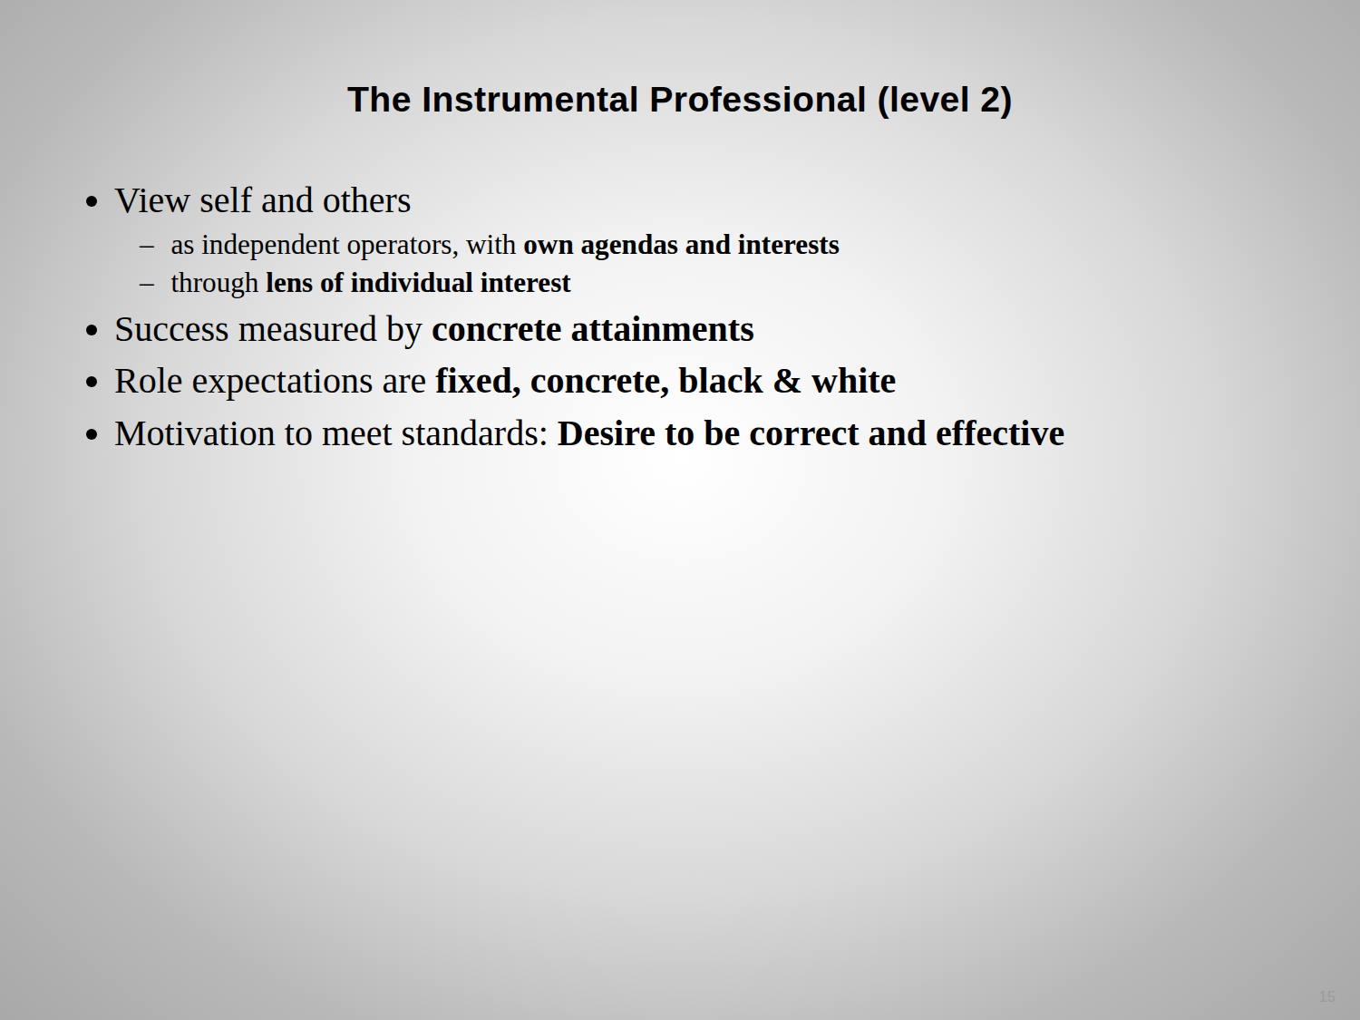The Instrumental Professional (level 2)
View self and others
as independent operators, with own agendas and interests
through lens of individual interest
Success measured by concrete attainments
Role expectations are fixed, concrete, black & white
Motivation to meet standards: Desire to be correct and effective
15